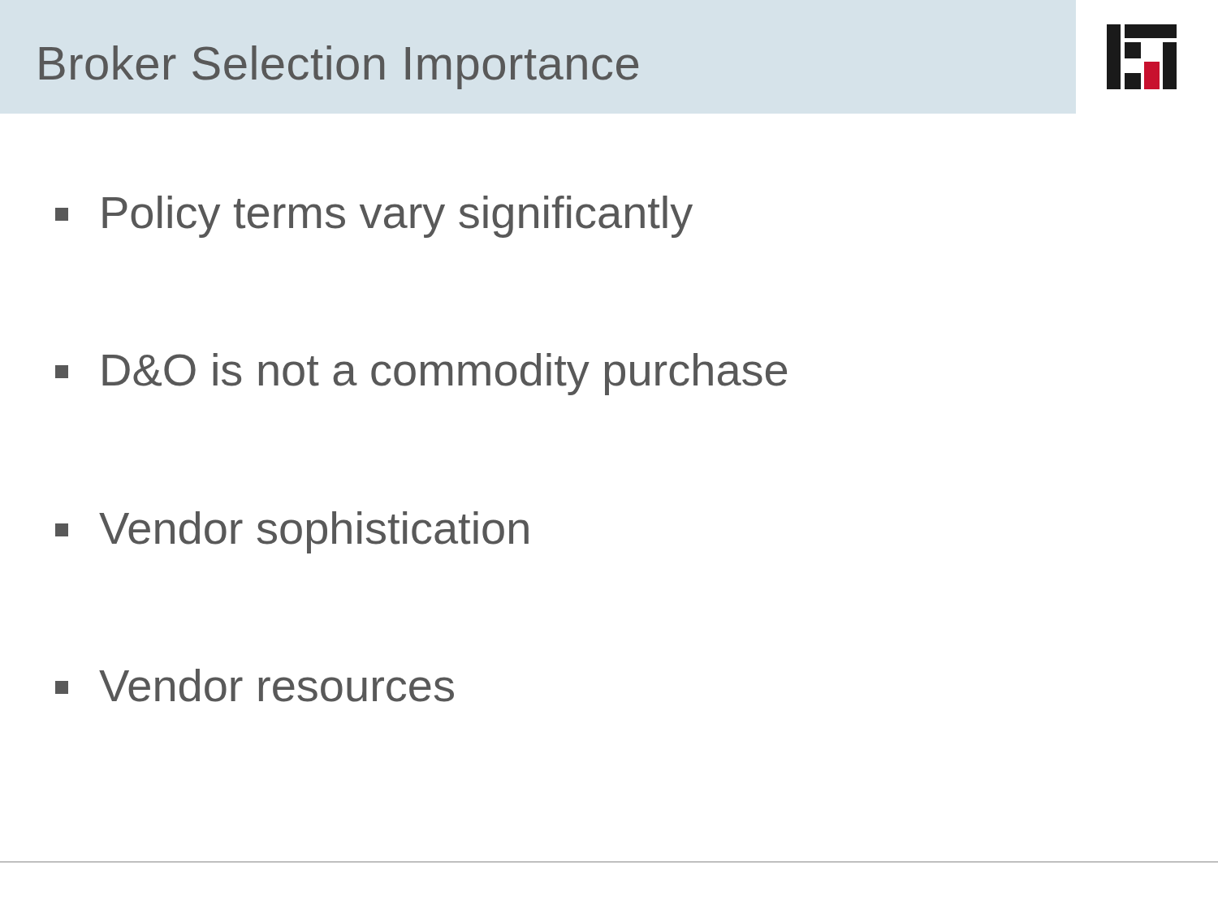Broker Selection Importance
Policy terms vary significantly
D&O is not a commodity purchase
Vendor sophistication
Vendor resources